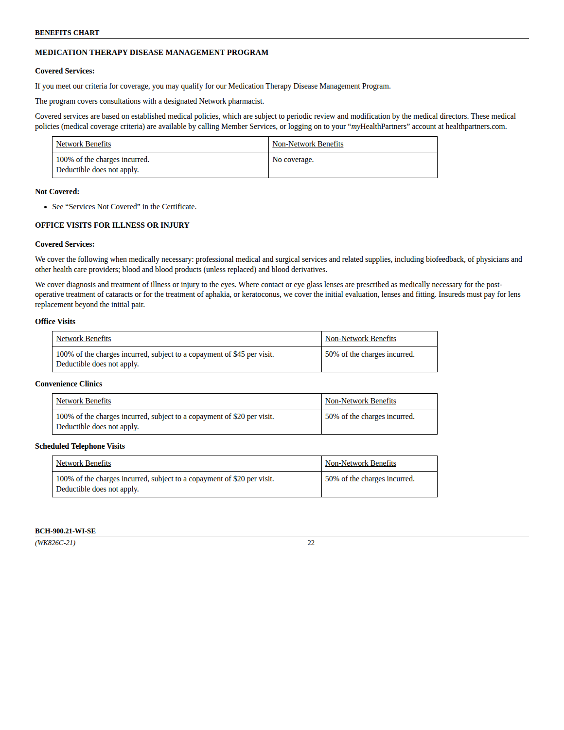BENEFITS CHART
MEDICATION THERAPY DISEASE MANAGEMENT PROGRAM
Covered Services:
If you meet our criteria for coverage, you may qualify for our Medication Therapy Disease Management Program.
The program covers consultations with a designated Network pharmacist.
Covered services are based on established medical policies, which are subject to periodic review and modification by the medical directors. These medical policies (medical coverage criteria) are available by calling Member Services, or logging on to your “my HealthPartners” account at healthpartners.com.
| Network Benefits | Non-Network Benefits |
| --- | --- |
| 100% of the charges incurred. Deductible does not apply. | No coverage. |
Not Covered:
See “Services Not Covered” in the Certificate.
OFFICE VISITS FOR ILLNESS OR INJURY
Covered Services:
We cover the following when medically necessary: professional medical and surgical services and related supplies, including biofeedback, of physicians and other health care providers; blood and blood products (unless replaced) and blood derivatives.
We cover diagnosis and treatment of illness or injury to the eyes. Where contact or eye glass lenses are prescribed as medically necessary for the post-operative treatment of cataracts or for the treatment of aphakia, or keratoconus, we cover the initial evaluation, lenses and fitting. Insureds must pay for lens replacement beyond the initial pair.
Office Visits
| Network Benefits | Non-Network Benefits |
| --- | --- |
| 100% of the charges incurred, subject to a copayment of $45 per visit. Deductible does not apply. | 50% of the charges incurred. |
Convenience Clinics
| Network Benefits | Non-Network Benefits |
| --- | --- |
| 100% of the charges incurred, subject to a copayment of $20 per visit. Deductible does not apply. | 50% of the charges incurred. |
Scheduled Telephone Visits
| Network Benefits | Non-Network Benefits |
| --- | --- |
| 100% of the charges incurred, subject to a copayment of $20 per visit. Deductible does not apply. | 50% of the charges incurred. |
BCH-900.21-WI-SE
(WK826C-21) 22